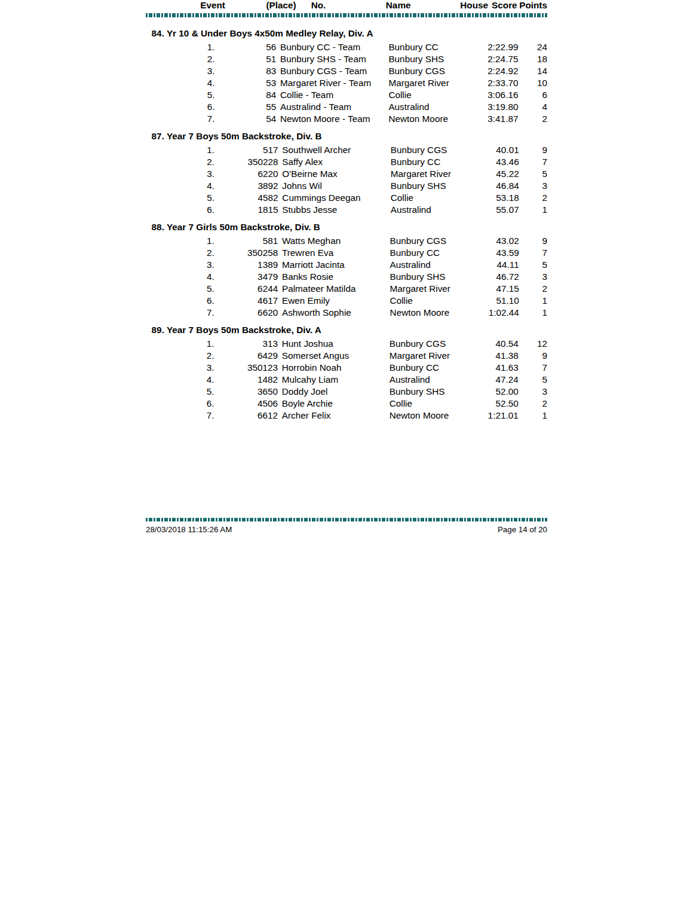| Event | (Place) | No. | Name | House | Score | Points |
| --- | --- | --- | --- | --- | --- | --- |
84. Yr 10 & Under Boys 4x50m Medley Relay, Div. A
| 1. | 56 | Bunbury CC - Team | Bunbury CC | 2:22.99 | 24 |
| 2. | 51 | Bunbury SHS - Team | Bunbury SHS | 2:24.75 | 18 |
| 3. | 83 | Bunbury CGS - Team | Bunbury CGS | 2:24.92 | 14 |
| 4. | 53 | Margaret River - Team | Margaret River | 2:33.70 | 10 |
| 5. | 84 | Collie - Team | Collie | 3:06.16 | 6 |
| 6. | 55 | Australind - Team | Australind | 3:19.80 | 4 |
| 7. | 54 | Newton Moore - Team | Newton Moore | 3:41.87 | 2 |
87. Year 7 Boys 50m Backstroke, Div. B
| 1. | 517 | Southwell Archer | Bunbury CGS | 40.01 | 9 |
| 2. | 350228 | Saffy Alex | Bunbury CC | 43.46 | 7 |
| 3. | 6220 | O'Beirne Max | Margaret River | 45.22 | 5 |
| 4. | 3892 | Johns Wil | Bunbury SHS | 46.84 | 3 |
| 5. | 4582 | Cummings Deegan | Collie | 53.18 | 2 |
| 6. | 1815 | Stubbs Jesse | Australind | 55.07 | 1 |
88. Year 7 Girls 50m Backstroke, Div. B
| 1. | 581 | Watts Meghan | Bunbury CGS | 43.02 | 9 |
| 2. | 350258 | Trewren Eva | Bunbury CC | 43.59 | 7 |
| 3. | 1389 | Marriott Jacinta | Australind | 44.11 | 5 |
| 4. | 3479 | Banks Rosie | Bunbury SHS | 46.72 | 3 |
| 5. | 6244 | Palmateer Matilda | Margaret River | 47.15 | 2 |
| 6. | 4617 | Ewen Emily | Collie | 51.10 | 1 |
| 7. | 6620 | Ashworth Sophie | Newton Moore | 1:02.44 | 1 |
89. Year 7 Boys 50m Backstroke, Div. A
| 1. | 313 | Hunt Joshua | Bunbury CGS | 40.54 | 12 |
| 2. | 6429 | Somerset Angus | Margaret River | 41.38 | 9 |
| 3. | 350123 | Horrobin Noah | Bunbury CC | 41.63 | 7 |
| 4. | 1482 | Mulcahy Liam | Australind | 47.24 | 5 |
| 5. | 3650 | Doddy Joel | Bunbury SHS | 52.00 | 3 |
| 6. | 4506 | Boyle Archie | Collie | 52.50 | 2 |
| 7. | 6612 | Archer Felix | Newton Moore | 1:21.01 | 1 |
28/03/2018 11:15:26 AM Page 14 of 20